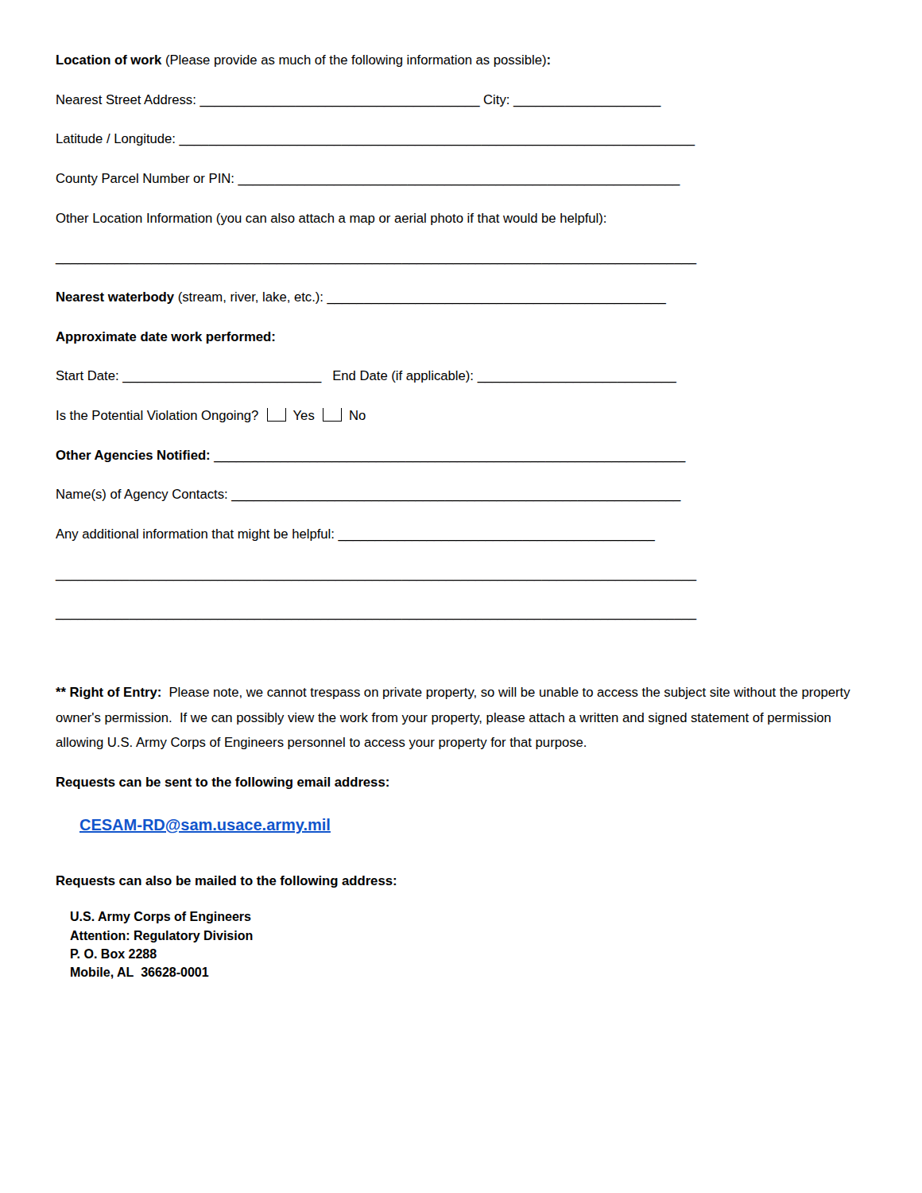Location of work (Please provide as much of the following information as possible):
Nearest Street Address: ______________________________________ City: ____________________
Latitude / Longitude: ______________________________________________________________________
County Parcel Number or PIN: ____________________________________________________________
Other Location Information (you can also attach a map or aerial photo if that would be helpful):
_______________________________________________________________________________________
Nearest waterbody (stream, river, lake, etc.): ______________________________________________
Approximate date work performed:
Start Date: ___________________________ End Date (if applicable): ___________________________
Is the Potential Violation Ongoing? Yes No
Other Agencies Notified: ________________________________________________________________
Name(s) of Agency Contacts: _____________________________________________________________
Any additional information that might be helpful: ___________________________________________
_______________________________________________________________________________________
_______________________________________________________________________________________
** Right of Entry: Please note, we cannot trespass on private property, so will be unable to access the subject site without the property owner's permission. If we can possibly view the work from your property, please attach a written and signed statement of permission allowing U.S. Army Corps of Engineers personnel to access your property for that purpose.
Requests can be sent to the following email address:
CESAM-RD@sam.usace.army.mil
Requests can also be mailed to the following address:
U.S. Army Corps of Engineers
Attention: Regulatory Division
P. O. Box 2288
Mobile, AL 36628-0001